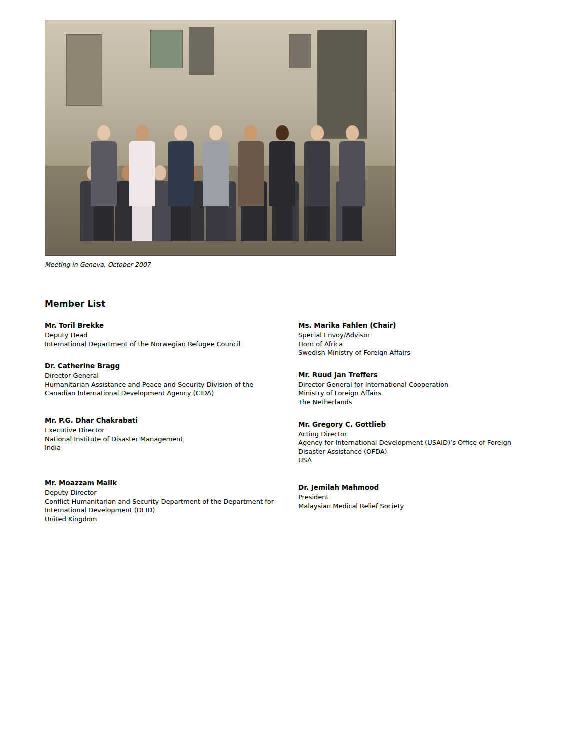Meeting in Geneva, October 2007
Member List
Mr. Toril Brekke
Deputy Head
International Department of the Norwegian Refugee Council
Dr. Catherine Bragg
Director-General
Humanitarian Assistance and Peace and Security Division of the Canadian International Development Agency (CIDA)
Mr. P.G. Dhar Chakrabati
Executive Director
National Institute of Disaster Management
India
Mr. Moazzam Malik
Deputy Director
Conflict Humanitarian and Security Department of the Department for International Development (DFID)
United Kingdom
Ms. Marika Fahlen (Chair)
Special Envoy/Advisor
Horn of Africa
Swedish Ministry of Foreign Affairs
Mr. Ruud Jan Treffers
Director General for International Cooperation
Ministry of Foreign Affairs
The Netherlands
Mr. Gregory C. Gottlieb
Acting Director
Agency for International Development (USAID)’s Office of Foreign Disaster Assistance (OFDA)
USA
Dr. Jemilah Mahmood
President
Malaysian Medical Relief Society